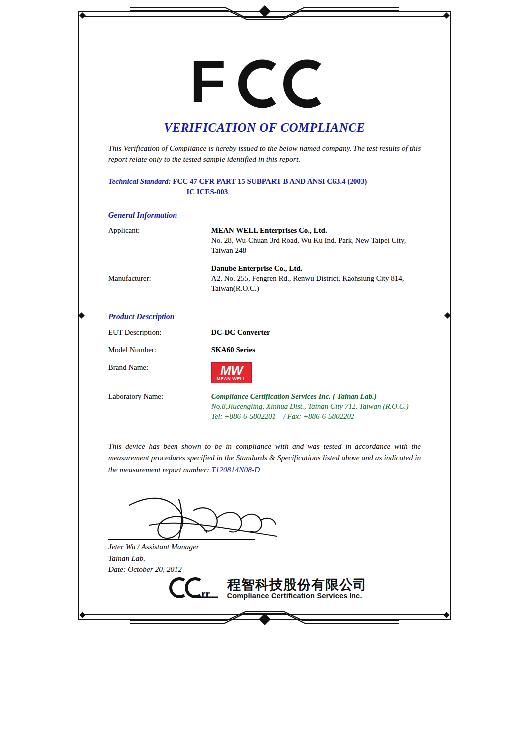F
VERIFICATION OF COMPLIANCE
This Verification of Compliance is hereby issued to the below named company. The test results of this report relate only to the tested sample identified in this report.
Technical Standard: FCC 47 CFR PART 15 SUBPART B AND ANSI C63.4 (2003) IC ICES-003
General Information
| Applicant: | MEAN WELL Enterprises Co., Ltd. No. 28, Wu-Chuan 3rd Road, Wu Ku Ind. Park, New Taipei City, Taiwan 248 |
| Manufacturer: | Danube Enterprise Co., Ltd. A2, No. 255, Fengren Rd., Renwu District, Kaohsiung City 814, Taiwan(R.O.C.) |
Product Description
| EUT Description: | DC-DC Converter |
| Model Number: | SKA60 Series |
| Brand Name: | MW MEAN WELL |
| Laboratory Name: | Compliance Certification Services Inc. ( Tainan Lab.) No.8,Jiucengling, Xinhua Dist., Tainan City 712, Taiwan (R.O.C.) Tel: +886-6-5802201 / Fax: +886-6-5802202 |
This device has been shown to be in compliance with and was tested in accordance with the measurement procedures specified in the Standards & Specifications listed above and as indicated in the measurement report number: T120814N08-D
Jeter Wu / Assistant Manager
Tainan Lab.
Date: October 20, 2012
rr 程智科技股份有限公司
Compliance Certification Services Inc.